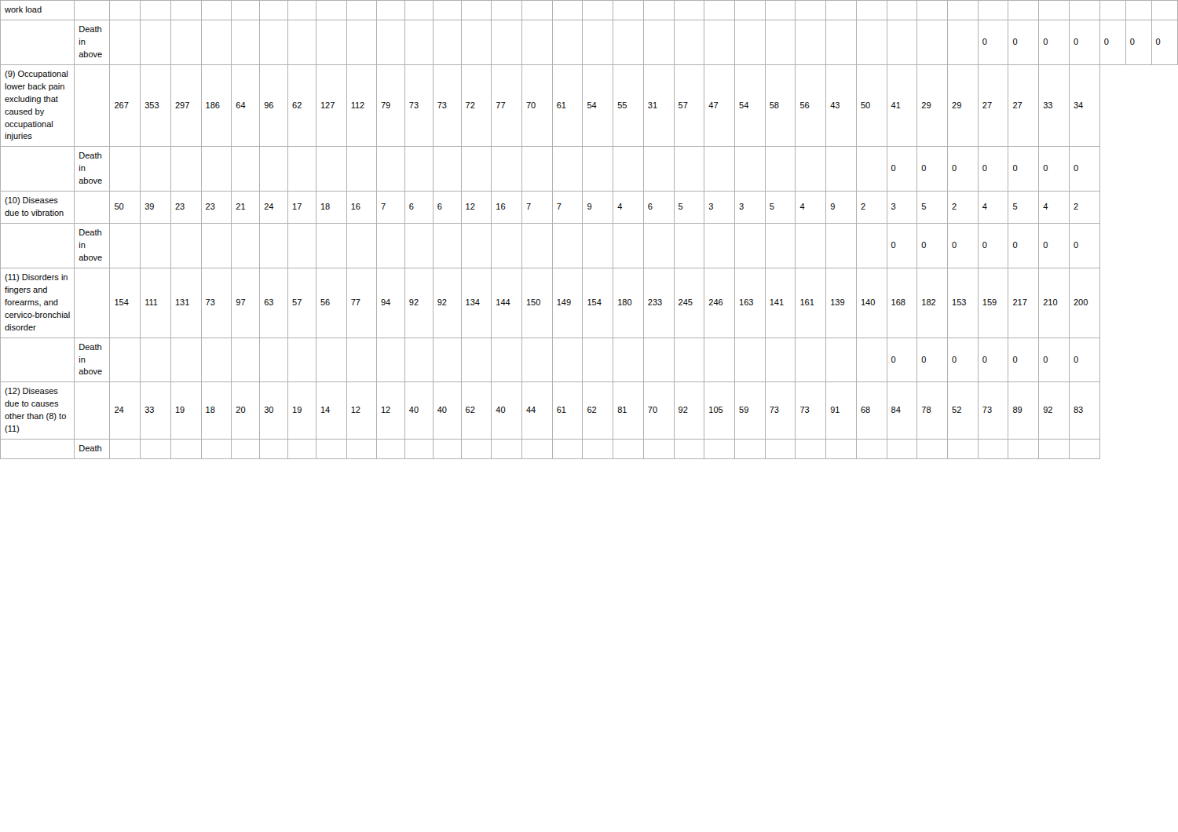| work load | | | | | | | | | | | | | | | | | | | | | | | | | | | | | | | | | | | | | |
| | Death in above | | | | | | | | | | | | | | | | | | | | | | | | | | | | | | 0 | 0 | 0 | 0 | 0 | 0 | 0 |
| (9) Occupational lower back pain excluding that caused by occupational injuries | | 267 | 353 | 297 | 186 | 64 | 96 | 62 | 127 | 112 | 79 | 73 | 73 | 72 | 77 | 70 | 61 | 54 | 55 | 31 | 57 | 47 | 54 | 58 | 56 | 43 | 50 | 41 | 29 | 29 | 27 | 27 | 33 | 34 |
| | Death in above | | | | | | | | | | | | | | | | | | | | | | | | | | | 0 | 0 | 0 | 0 | 0 | 0 | 0 |
| (10) Diseases due to vibration | | 50 | 39 | 23 | 23 | 21 | 24 | 17 | 18 | 16 | 7 | 6 | 6 | 12 | 16 | 7 | 7 | 9 | 4 | 6 | 5 | 3 | 3 | 5 | 4 | 9 | 2 | 3 | 5 | 2 | 4 | 5 | 4 | 2 |
| | Death in above | | | | | | | | | | | | | | | | | | | | | | | | | | | 0 | 0 | 0 | 0 | 0 | 0 | 0 |
| (11) Disorders in fingers and forearms, and cervico-bronchial disorder | | 154 | 111 | 131 | 73 | 97 | 63 | 57 | 56 | 77 | 94 | 92 | 92 | 134 | 144 | 150 | 149 | 154 | 180 | 233 | 245 | 246 | 163 | 141 | 161 | 139 | 140 | 168 | 182 | 153 | 159 | 217 | 210 | 200 |
| | Death in above | | | | | | | | | | | | | | | | | | | | | | | | | | | 0 | 0 | 0 | 0 | 0 | 0 | 0 |
| (12) Diseases due to causes other than (8) to (11) | | 24 | 33 | 19 | 18 | 20 | 30 | 19 | 14 | 12 | 12 | 40 | 40 | 62 | 40 | 44 | 61 | 62 | 81 | 70 | 92 | 105 | 59 | 73 | 73 | 91 | 68 | 84 | 78 | 52 | 73 | 89 | 92 | 83 |
| | Death | | | | | | | | | | | | | | | | | | | | | | | | | | | | | | | | | |